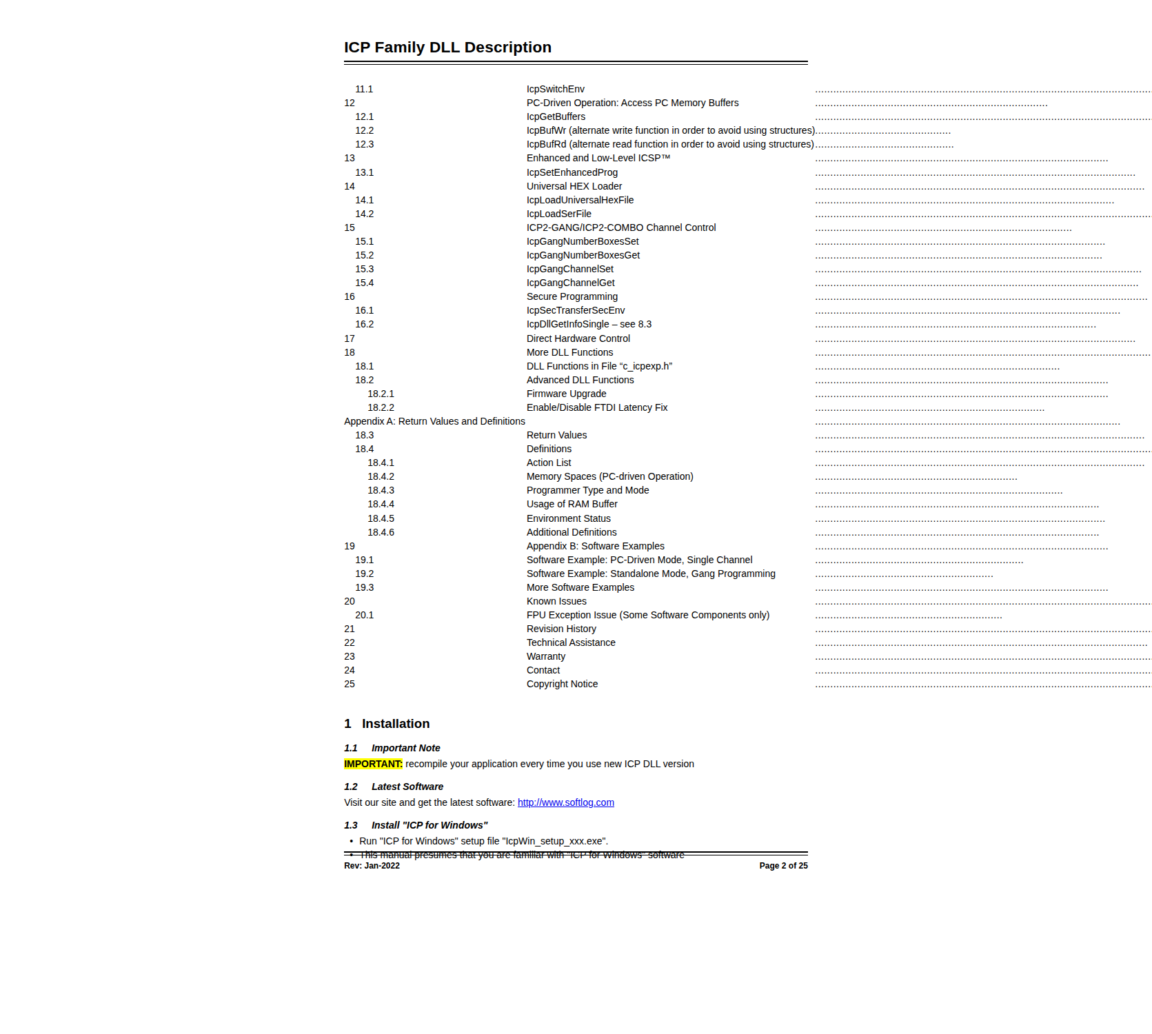ICP Family DLL Description
| 11.1 | IcpSwitchEnv | ........................................................................................................................... | 13 |
| 12 | PC-Driven Operation: Access PC Memory Buffers | ............................................................................. | 14 |
| 12.1 | IcpGetBuffers | .......................................................................................................................... | 14 |
| 12.2 | IcpBufWr (alternate write function in order to avoid using structures) | ............................................. | 14 |
| 12.3 | IcpBufRd (alternate read function in order to avoid using structures) | .............................................. | 15 |
| 13 | Enhanced and Low-Level ICSP™ | ................................................................................................. | 15 |
| 13.1 | IcpSetEnhancedProg | .......................................................................................................... | 15 |
| 14 | Universal HEX Loader | ............................................................................................................. | 15 |
| 14.1 | IcpLoadUniversalHexFile | ................................................................................................... | 15 |
| 14.2 | IcpLoadSerFile | ......................................................................................................................... | 16 |
| 15 | ICP2-GANG/ICP2-COMBO Channel Control | ..................................................................................... | 16 |
| 15.1 | IcpGangNumberBoxesSet | ................................................................................................ | 16 |
| 15.2 | IcpGangNumberBoxesGet | ............................................................................................... | 16 |
| 15.3 | IcpGangChannelSet | ............................................................................................................ | 16 |
| 15.4 | IcpGangChannelGet | ........................................................................................................... | 16 |
| 16 | Secure Programming | .............................................................................................................. | 16 |
| 16.1 | IcpSecTransferSecEnv | ..................................................................................................... | 16 |
| 16.2 | IcpDllGetInfoSingle – see 8.3 | ............................................................................................. | 17 |
| 17 | Direct Hardware Control | .......................................................................................................... | 17 |
| 18 | More DLL Functions | ............................................................................................................... | 17 |
| 18.1 | DLL Functions in File “c_icpexp.h” | ................................................................................. | 17 |
| 18.2 | Advanced DLL Functions | ................................................................................................. | 17 |
| 18.2.1 | Firmware Upgrade | ................................................................................................. | 17 |
| 18.2.2 | Enable/Disable FTDI Latency Fix | ............................................................................ | 17 |
| Appendix A: Return Values and Definitions | | ..................................................................................................... | 18 |
| 18.3 | Return Values | ............................................................................................................. | 18 |
| 18.4 | Definitions | .................................................................................................................... | 19 |
| 18.4.1 | Action List | ............................................................................................................. | 19 |
| 18.4.2 | Memory Spaces (PC-driven Operation) | ................................................................... | 20 |
| 18.4.3 | Programmer Type and Mode | .................................................................................. | 20 |
| 18.4.4 | Usage of RAM Buffer | .............................................................................................. | 20 |
| 18.4.5 | Environment Status | ................................................................................................ | 20 |
| 18.4.6 | Additional Definitions | .............................................................................................. | 20 |
| 19 | Appendix B: Software Examples | ................................................................................................. | 20 |
| 19.1 | Software Example: PC-Driven Mode, Single Channel | ..................................................................... | 20 |
| 19.2 | Software Example: Standalone Mode, Gang Programming | ........................................................... | 21 |
| 19.3 | More Software Examples | ................................................................................................. | 23 |
| 20 | Known Issues | ............................................................................................................................. | 23 |
| 20.1 | FPU Exception Issue (Some Software Components only) | .............................................................. | 23 |
| 21 | Revision History | ......................................................................................................................... | 23 |
| 22 | Technical Assistance | .............................................................................................................. | 24 |
| 23 | Warranty | ................................................................................................................................. | 24 |
| 24 | Contact | ................................................................................................................................... | 24 |
| 25 | Copyright Notice | ......................................................................................................................... | 25 |
1 Installation
1.1 Important Note
IMPORTANT: recompile your application every time you use new ICP DLL version
1.2 Latest Software
Visit our site and get the latest software: http://www.softlog.com
1.3 Install "ICP for Windows"
Run "ICP for Windows" setup file "IcpWin_setup_xxx.exe".
This manual presumes that you are familiar with "ICP for Windows" software
Rev: Jan-2022 Page 2 of 25